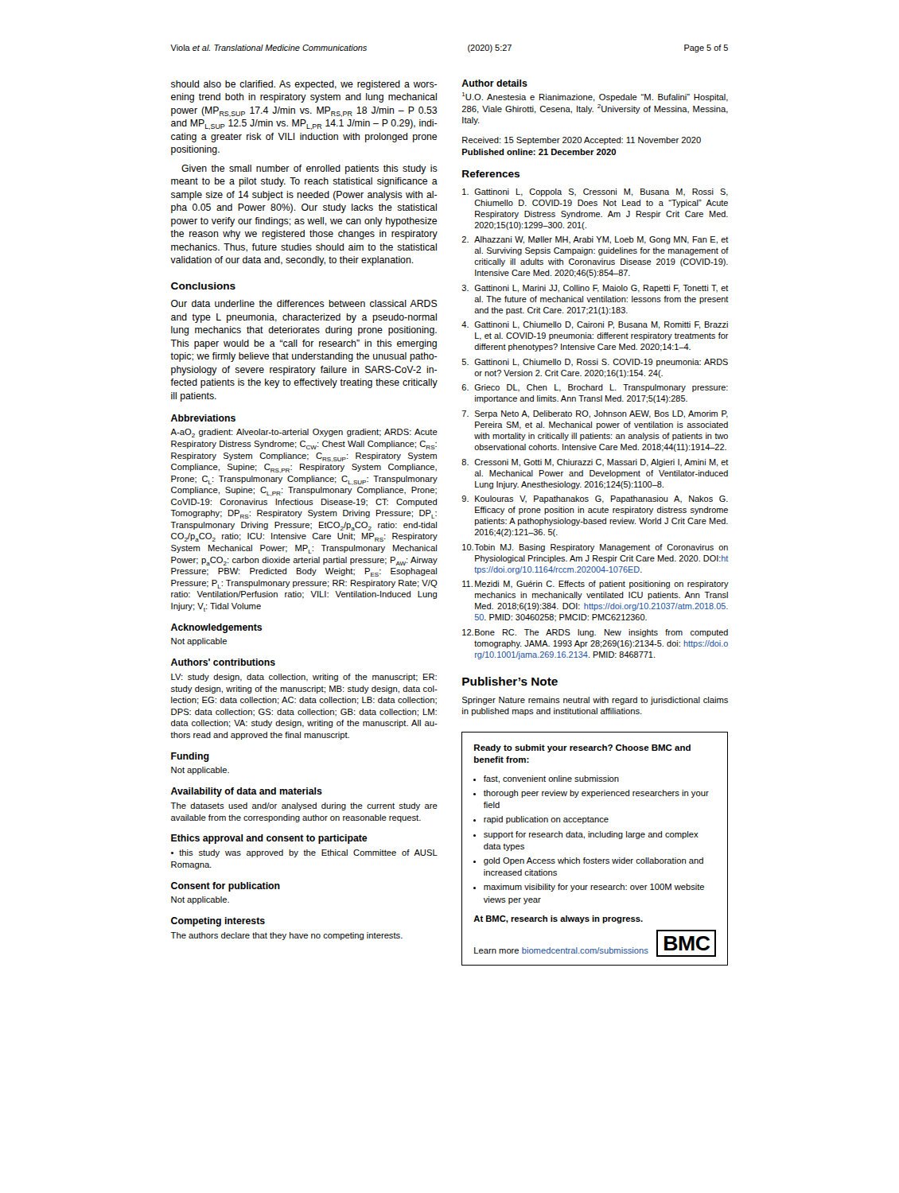Viola et al. Translational Medicine Communications
(2020) 5:27
Page 5 of 5
should also be clarified. As expected, we registered a worsening trend both in respiratory system and lung mechanical power (MPRS,SUP 17.4 J/min vs. MPRS,PR 18 J/min – P 0.53 and MPL,SUP 12.5 J/min vs. MPL,PR 14.1 J/min – P 0.29), indicating a greater risk of VILI induction with prolonged prone positioning.
Given the small number of enrolled patients this study is meant to be a pilot study. To reach statistical significance a sample size of 14 subject is needed (Power analysis with alpha 0.05 and Power 80%). Our study lacks the statistical power to verify our findings; as well, we can only hypothesize the reason why we registered those changes in respiratory mechanics. Thus, future studies should aim to the statistical validation of our data and, secondly, to their explanation.
Conclusions
Our data underline the differences between classical ARDS and type L pneumonia, characterized by a pseudo-normal lung mechanics that deteriorates during prone positioning. This paper would be a “call for research” in this emerging topic; we firmly believe that understanding the unusual pathophysiology of severe respiratory failure in SARS-CoV-2 infected patients is the key to effectively treating these critically ill patients.
Abbreviations
A-aO2 gradient: Alveolar-to-arterial Oxygen gradient; ARDS: Acute Respiratory Distress Syndrome; CCW: Chest Wall Compliance; CRS: Respiratory System Compliance; CRS,SUP: Respiratory System Compliance, Supine; CRS,PR: Respiratory System Compliance, Prone; CL: Transpulmonary Compliance; CL,SUP: Transpulmonary Compliance, Supine; CL,PR: Transpulmonary Compliance, Prone; CoVID-19: Coronavirus Infectious Disease-19; CT: Computed Tomography; DPRS: Respiratory System Driving Pressure; DPL: Transpulmonary Driving Pressure; EtCO2/paCO2 ratio: end-tidal CO2/paCO2 ratio; ICU: Intensive Care Unit; MPRS: Respiratory System Mechanical Power; MPL: Transpulmonary Mechanical Power; paCO2: carbon dioxide arterial partial pressure; PAW: Airway Pressure; PBW: Predicted Body Weight; PES: Esophageal Pressure; PL: Transpulmonary pressure; RR: Respiratory Rate; V/Q ratio: Ventilation/Perfusion ratio; VILI: Ventilation-Induced Lung Injury; Vt: Tidal Volume
Acknowledgements
Not applicable
Authors' contributions
LV: study design, data collection, writing of the manuscript; ER: study design, writing of the manuscript; MB: study design, data collection; EG: data collection; AC: data collection; LB: data collection; DPS: data collection; GS: data collection; GB: data collection; LM: data collection; VA: study design, writing of the manuscript. All authors read and approved the final manuscript.
Funding
Not applicable.
Availability of data and materials
The datasets used and/or analysed during the current study are available from the corresponding author on reasonable request.
Ethics approval and consent to participate
• this study was approved by the Ethical Committee of AUSL Romagna.
Consent for publication
Not applicable.
Competing interests
The authors declare that they have no competing interests.
Author details
1U.O. Anestesia e Rianimazione, Ospedale “M. Bufalini” Hospital, 286, Viale Ghirotti, Cesena, Italy. 2University of Messina, Messina, Italy.
Received: 15 September 2020 Accepted: 11 November 2020
Published online: 21 December 2020
References
Gattinoni L, Coppola S, Cressoni M, Busana M, Rossi S, Chiumello D. COVID-19 Does Not Lead to a “Typical” Acute Respiratory Distress Syndrome. Am J Respir Crit Care Med. 2020;15(10):1299–300. 201(.
Alhazzani W, Møller MH, Arabi YM, Loeb M, Gong MN, Fan E, et al. Surviving Sepsis Campaign: guidelines for the management of critically ill adults with Coronavirus Disease 2019 (COVID-19). Intensive Care Med. 2020;46(5):854–87.
Gattinoni L, Marini JJ, Collino F, Maiolo G, Rapetti F, Tonetti T, et al. The future of mechanical ventilation: lessons from the present and the past. Crit Care. 2017;21(1):183.
Gattinoni L, Chiumello D, Caironi P, Busana M, Romitti F, Brazzi L, et al. COVID-19 pneumonia: different respiratory treatments for different phenotypes? Intensive Care Med. 2020;14:1–4.
Gattinoni L, Chiumello D, Rossi S. COVID-19 pneumonia: ARDS or not? Version 2. Crit Care. 2020;16(1):154. 24(.
Grieco DL, Chen L, Brochard L. Transpulmonary pressure: importance and limits. Ann Transl Med. 2017;5(14):285.
Serpa Neto A, Deliberato RO, Johnson AEW, Bos LD, Amorim P, Pereira SM, et al. Mechanical power of ventilation is associated with mortality in critically ill patients: an analysis of patients in two observational cohorts. Intensive Care Med. 2018;44(11):1914–22.
Cressoni M, Gotti M, Chiurazzi C, Massari D, Algieri I, Amini M, et al. Mechanical Power and Development of Ventilator-induced Lung Injury. Anesthesiology. 2016;124(5):1100–8.
Koulouras V, Papathanakos G, Papathanasiou A, Nakos G. Efficacy of prone position in acute respiratory distress syndrome patients: A pathophysiology-based review. World J Crit Care Med. 2016;4(2):121–36. 5(.
Tobin MJ. Basing Respiratory Management of Coronavirus on Physiological Principles. Am J Respir Crit Care Med. 2020. DOI:https://doi.org/10.1164/rccm.202004-1076ED.
Mezidi M, Guérin C. Effects of patient positioning on respiratory mechanics in mechanically ventilated ICU patients. Ann Transl Med. 2018;6(19):384. DOI: https://doi.org/10.21037/atm.2018.05.50. PMID: 30460258; PMCID: PMC6212360.
Bone RC. The ARDS lung. New insights from computed tomography. JAMA. 1993 Apr 28;269(16):2134-5. doi: https://doi.org/10.1001/jama.269.16.2134. PMID: 8468771.
Publisher’s Note
Springer Nature remains neutral with regard to jurisdictional claims in published maps and institutional affiliations.
Ready to submit your research? Choose BMC and benefit from:
fast, convenient online submission
thorough peer review by experienced researchers in your field
rapid publication on acceptance
support for research data, including large and complex data types
gold Open Access which fosters wider collaboration and increased citations
maximum visibility for your research: over 100M website views per year
At BMC, research is always in progress.
Learn more biomedcentral.com/submissions
BMC